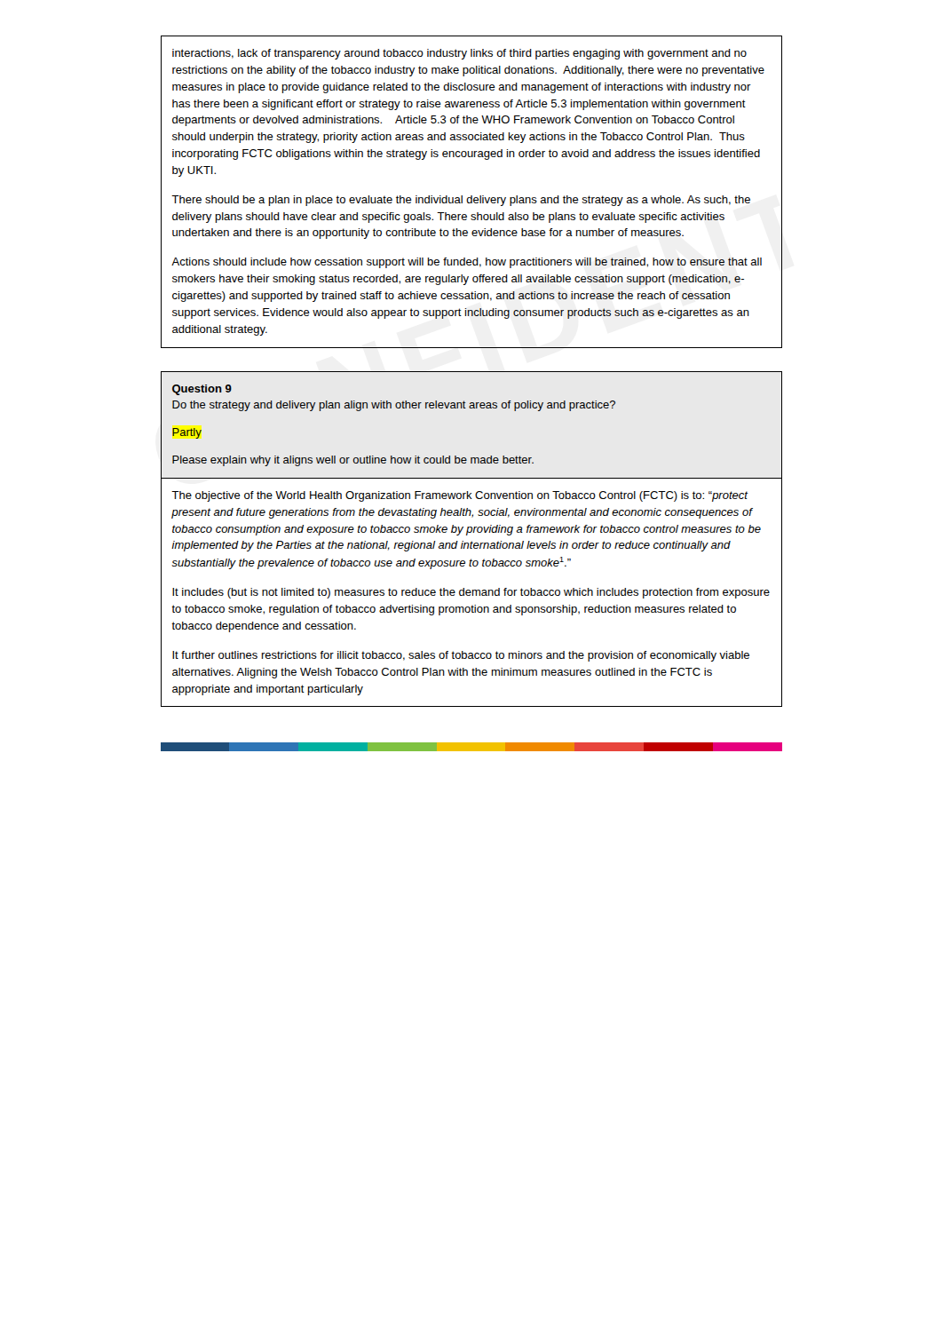CONFIDENTIAL
interactions, lack of transparency around tobacco industry links of third parties engaging with government and no restrictions on the ability of the tobacco industry to make political donations. Additionally, there were no preventative measures in place to provide guidance related to the disclosure and management of interactions with industry nor has there been a significant effort or strategy to raise awareness of Article 5.3 implementation within government departments or devolved administrations. Article 5.3 of the WHO Framework Convention on Tobacco Control should underpin the strategy, priority action areas and associated key actions in the Tobacco Control Plan. Thus incorporating FCTC obligations within the strategy is encouraged in order to avoid and address the issues identified by UKTI.
There should be a plan in place to evaluate the individual delivery plans and the strategy as a whole. As such, the delivery plans should have clear and specific goals. There should also be plans to evaluate specific activities undertaken and there is an opportunity to contribute to the evidence base for a number of measures.
Actions should include how cessation support will be funded, how practitioners will be trained, how to ensure that all smokers have their smoking status recorded, are regularly offered all available cessation support (medication, e-cigarettes) and supported by trained staff to achieve cessation, and actions to increase the reach of cessation support services. Evidence would also appear to support including consumer products such as e-cigarettes as an additional strategy.
Question 9
Do the strategy and delivery plan align with other relevant areas of policy and practice?
Partly
Please explain why it aligns well or outline how it could be made better.
The objective of the World Health Organization Framework Convention on Tobacco Control (FCTC) is to: “protect present and future generations from the devastating health, social, environmental and economic consequences of tobacco consumption and exposure to tobacco smoke by providing a framework for tobacco control measures to be implemented by the Parties at the national, regional and international levels in order to reduce continually and substantially the prevalence of tobacco use and exposure to tobacco smoke1.”
It includes (but is not limited to) measures to reduce the demand for tobacco which includes protection from exposure to tobacco smoke, regulation of tobacco advertising promotion and sponsorship, reduction measures related to tobacco dependence and cessation.
It further outlines restrictions for illicit tobacco, sales of tobacco to minors and the provision of economically viable alternatives. Aligning the Welsh Tobacco Control Plan with the minimum measures outlined in the FCTC is appropriate and important particularly